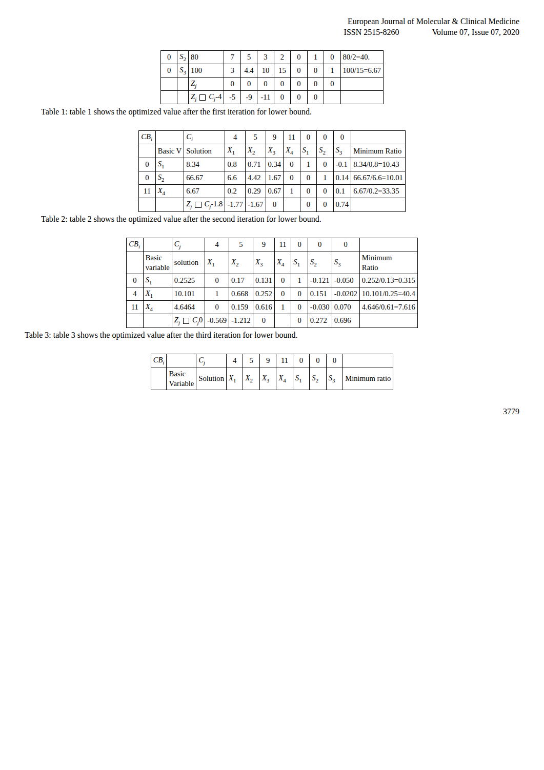European Journal of Molecular & Clinical Medicine ISSN 2515-8260 Volume 07, Issue 07, 2020
| 0 | S 2 | 80 | 7 | 5 | 3 | 2 | 0 | 1 | 0 | 80/2=40. |
| 0 | S 3 | 100 | 3 | 4.4 | 10 | 15 | 0 | 0 | 1 | 100/15=6.67 |
| | | Z j | 0 | 0 | 0 | 0 | 0 | 0 | 0 | |
| | | Z j C j -4 | -5 | -9 | -11 | 0 | 0 | 0 | | |
Table 1: table 1 shows the optimized value after the first iteration for lower bound.
| CB i | | C i | 4 | 5 | 9 | 11 | 0 | 0 | 0 | |
| | Basic V | Solution | X 1 | X 2 | X 3 | X 4 | S 1 | S 2 | S 3 | Minimum Ratio |
| 0 | S 1 | 8.34 | 0.8 | 0.71 | 0.34 | 0 | 1 | 0 | -0.1 | 8.34/0.8=10.43 |
| 0 | S 2 | 66.67 | 6.6 | 4.42 | 1.67 | 0 | 0 | 1 | 0.14 | 66.67/6.6=10.01 |
| 11 | X 4 | 6.67 | 0.2 | 0.29 | 0.67 | 1 | 0 | 0 | 0.1 | 6.67/0.2=33.35 |
| | | Z j C j -1.8 | -1.77 | -1.67 | 0 | | 0 | 0 | 0.74 | |
Table 2: table 2 shows the optimized value after the second iteration for lower bound.
| CB i | | C j | 4 | 5 | 9 | 11 | 0 | 0 | 0 | |
| | Basic variable | solution | X 1 | X 2 | X 3 | X 4 | S 1 | S 2 | S 3 | Minimum Ratio |
| 0 | S 1 | 0.2525 | 0 | 0.17 | 0.131 | 0 | 1 | -0.121 | -0.050 | 0.252/0.13=0.315 |
| 4 | X 1 | 10.101 | 1 | 0.668 | 0.252 | 0 | 0 | 0.151 | -0.0202 | 10.101/0.25=40.4 |
| 11 | X 4 | 4.6464 | 0 | 0.159 | 0.616 | 1 | 0 | -0.030 | 0.070 | 4.646/0.61=7.616 |
| | | Z j C j 0 | -0.569 | -1.212 | 0 | | 0 | 0.272 | 0.696 | |
Table 3: table 3 shows the optimized value after the third iteration for lower bound.
| CB i | | C j | 4 | 5 | 9 | 11 | 0 | 0 | 0 | |
| | Basic Variable | Solution | X 1 | X 2 | X 3 | X 4 | S 1 | S 2 | S 3 | Minimum ratio |
3779